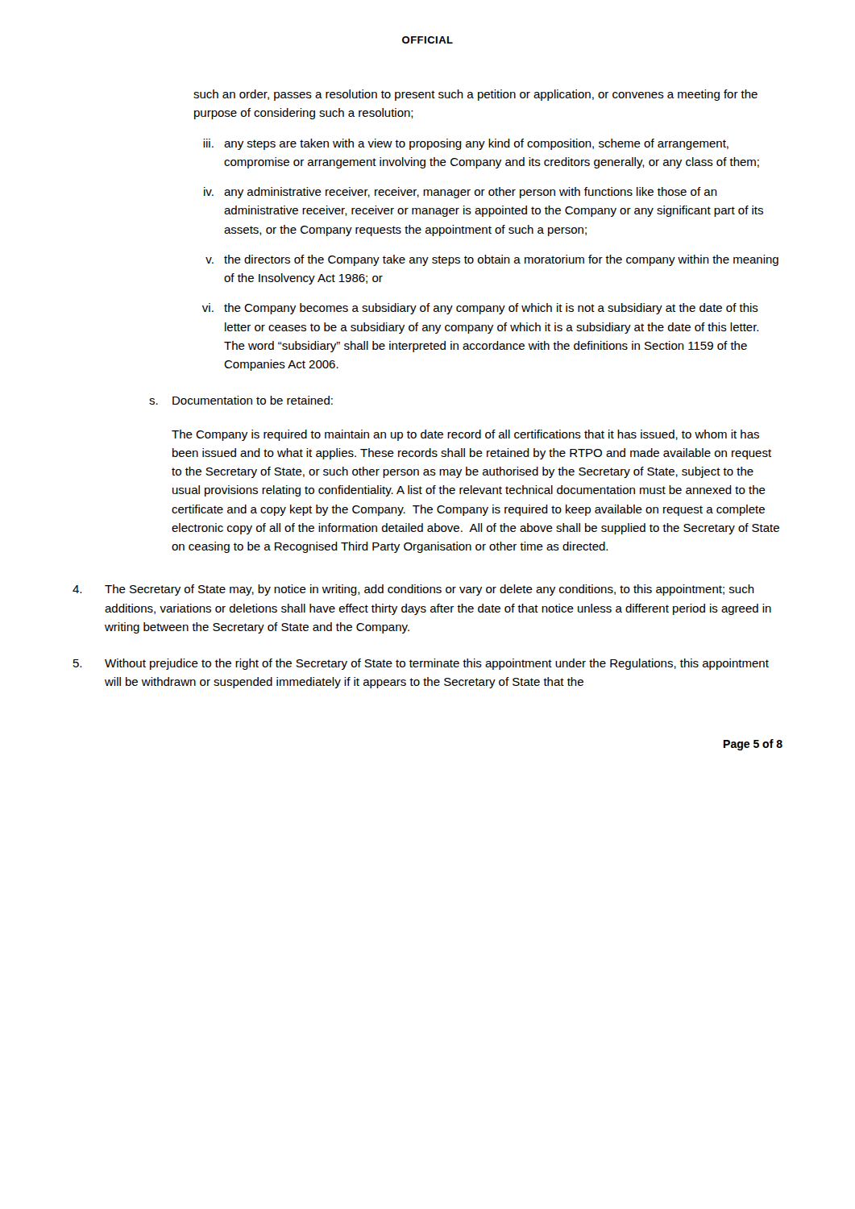OFFICIAL
such an order, passes a resolution to present such a petition or application, or convenes a meeting for the purpose of considering such a resolution;
any steps are taken with a view to proposing any kind of composition, scheme of arrangement, compromise or arrangement involving the Company and its creditors generally, or any class of them;
any administrative receiver, receiver, manager or other person with functions like those of an administrative receiver, receiver or manager is appointed to the Company or any significant part of its assets, or the Company requests the appointment of such a person;
the directors of the Company take any steps to obtain a moratorium for the company within the meaning of the Insolvency Act 1986; or
the Company becomes a subsidiary of any company of which it is not a subsidiary at the date of this letter or ceases to be a subsidiary of any company of which it is a subsidiary at the date of this letter. The word “subsidiary” shall be interpreted in accordance with the definitions in Section 1159 of the Companies Act 2006.
s. Documentation to be retained:
The Company is required to maintain an up to date record of all certifications that it has issued, to whom it has been issued and to what it applies. These records shall be retained by the RTPO and made available on request to the Secretary of State, or such other person as may be authorised by the Secretary of State, subject to the usual provisions relating to confidentiality. A list of the relevant technical documentation must be annexed to the certificate and a copy kept by the Company. The Company is required to keep available on request a complete electronic copy of all of the information detailed above. All of the above shall be supplied to the Secretary of State on ceasing to be a Recognised Third Party Organisation or other time as directed.
4. The Secretary of State may, by notice in writing, add conditions or vary or delete any conditions, to this appointment; such additions, variations or deletions shall have effect thirty days after the date of that notice unless a different period is agreed in writing between the Secretary of State and the Company.
5. Without prejudice to the right of the Secretary of State to terminate this appointment under the Regulations, this appointment will be withdrawn or suspended immediately if it appears to the Secretary of State that the
Page 5 of 8